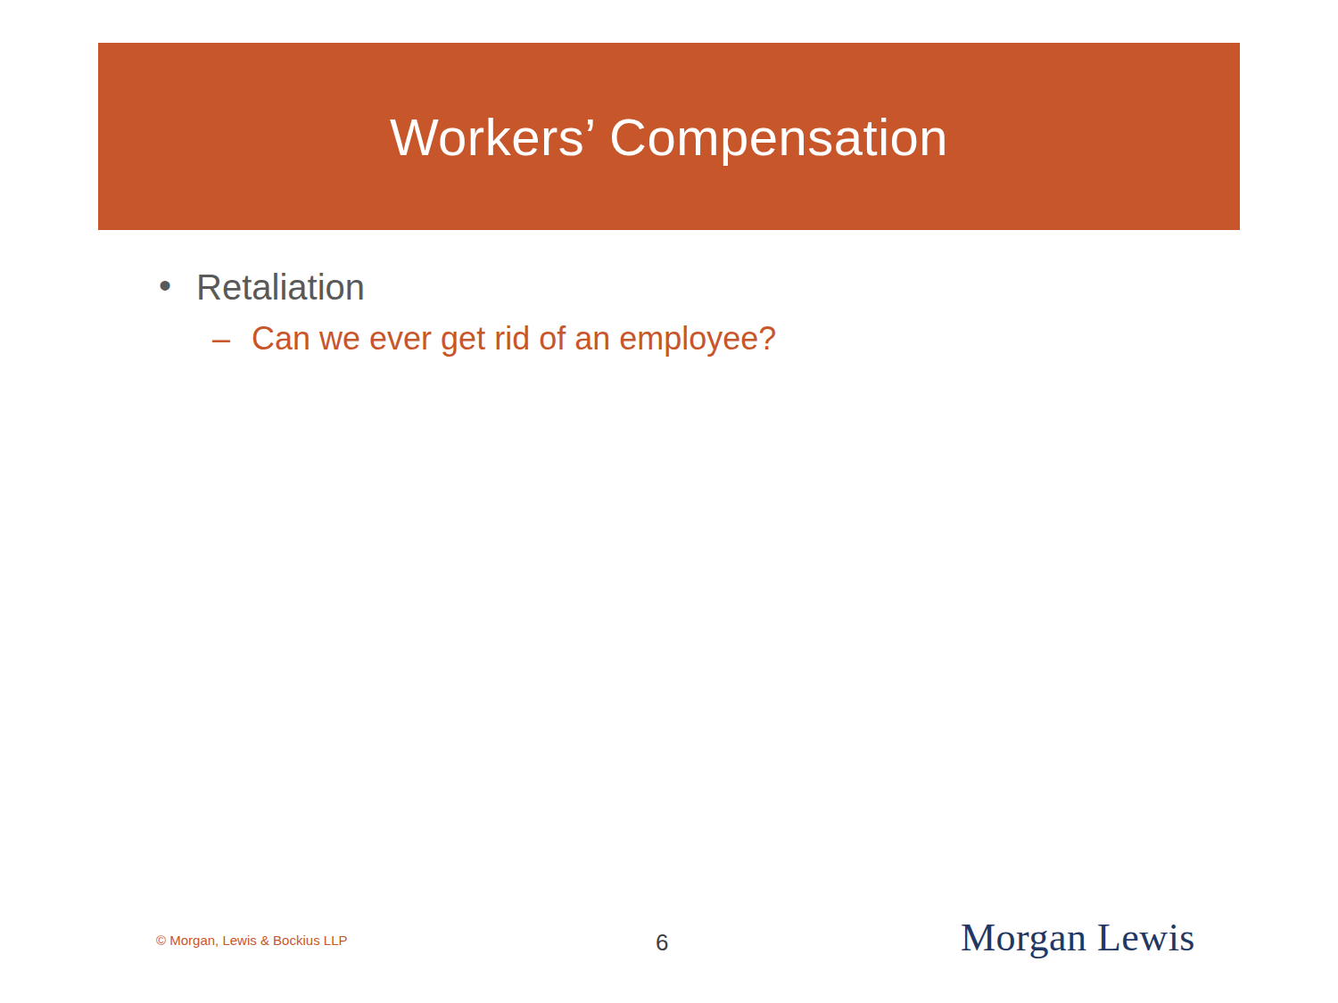Workers’ Compensation
Retaliation
Can we ever get rid of an employee?
© Morgan, Lewis & Bockius LLP
6
Morgan Lewis